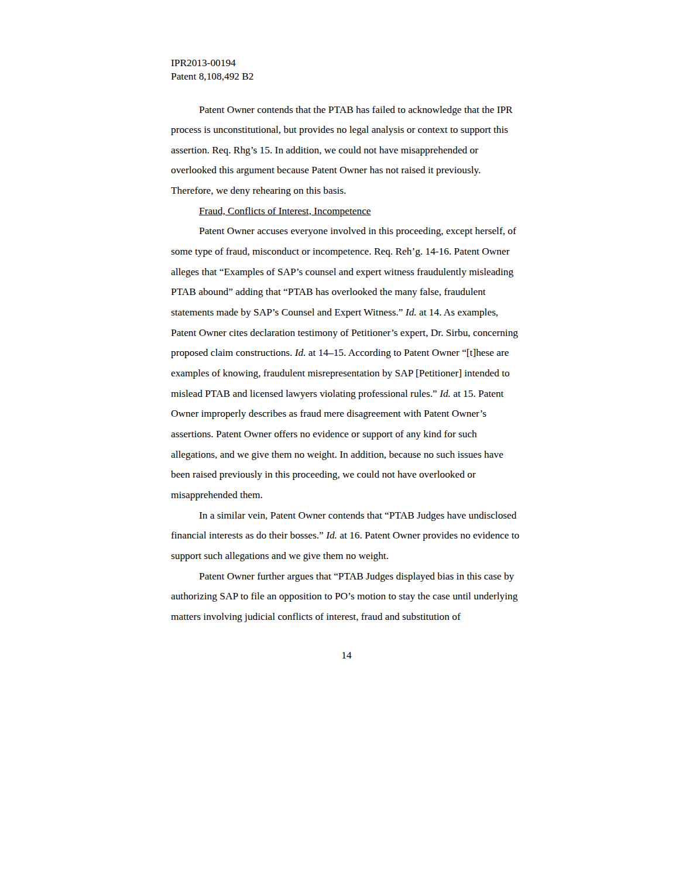IPR2013-00194
Patent 8,108,492 B2
Patent Owner contends that the PTAB has failed to acknowledge that the IPR process is unconstitutional, but provides no legal analysis or context to support this assertion. Req. Rhg’s 15. In addition, we could not have misapprehended or overlooked this argument because Patent Owner has not raised it previously. Therefore, we deny rehearing on this basis.
Fraud, Conflicts of Interest, Incompetence
Patent Owner accuses everyone involved in this proceeding, except herself, of some type of fraud, misconduct or incompetence. Req. Reh’g. 14-16. Patent Owner alleges that “Examples of SAP’s counsel and expert witness fraudulently misleading PTAB abound” adding that “PTAB has overlooked the many false, fraudulent statements made by SAP’s Counsel and Expert Witness.” Id. at 14. As examples, Patent Owner cites declaration testimony of Petitioner’s expert, Dr. Sirbu, concerning proposed claim constructions. Id. at 14–15. According to Patent Owner “[t]hese are examples of knowing, fraudulent misrepresentation by SAP [Petitioner] intended to mislead PTAB and licensed lawyers violating professional rules.” Id. at 15. Patent Owner improperly describes as fraud mere disagreement with Patent Owner’s assertions. Patent Owner offers no evidence or support of any kind for such allegations, and we give them no weight. In addition, because no such issues have been raised previously in this proceeding, we could not have overlooked or misapprehended them.
In a similar vein, Patent Owner contends that “PTAB Judges have undisclosed financial interests as do their bosses.” Id. at 16. Patent Owner provides no evidence to support such allegations and we give them no weight.
Patent Owner further argues that “PTAB Judges displayed bias in this case by authorizing SAP to file an opposition to PO’s motion to stay the case until underlying matters involving judicial conflicts of interest, fraud and substitution of
14